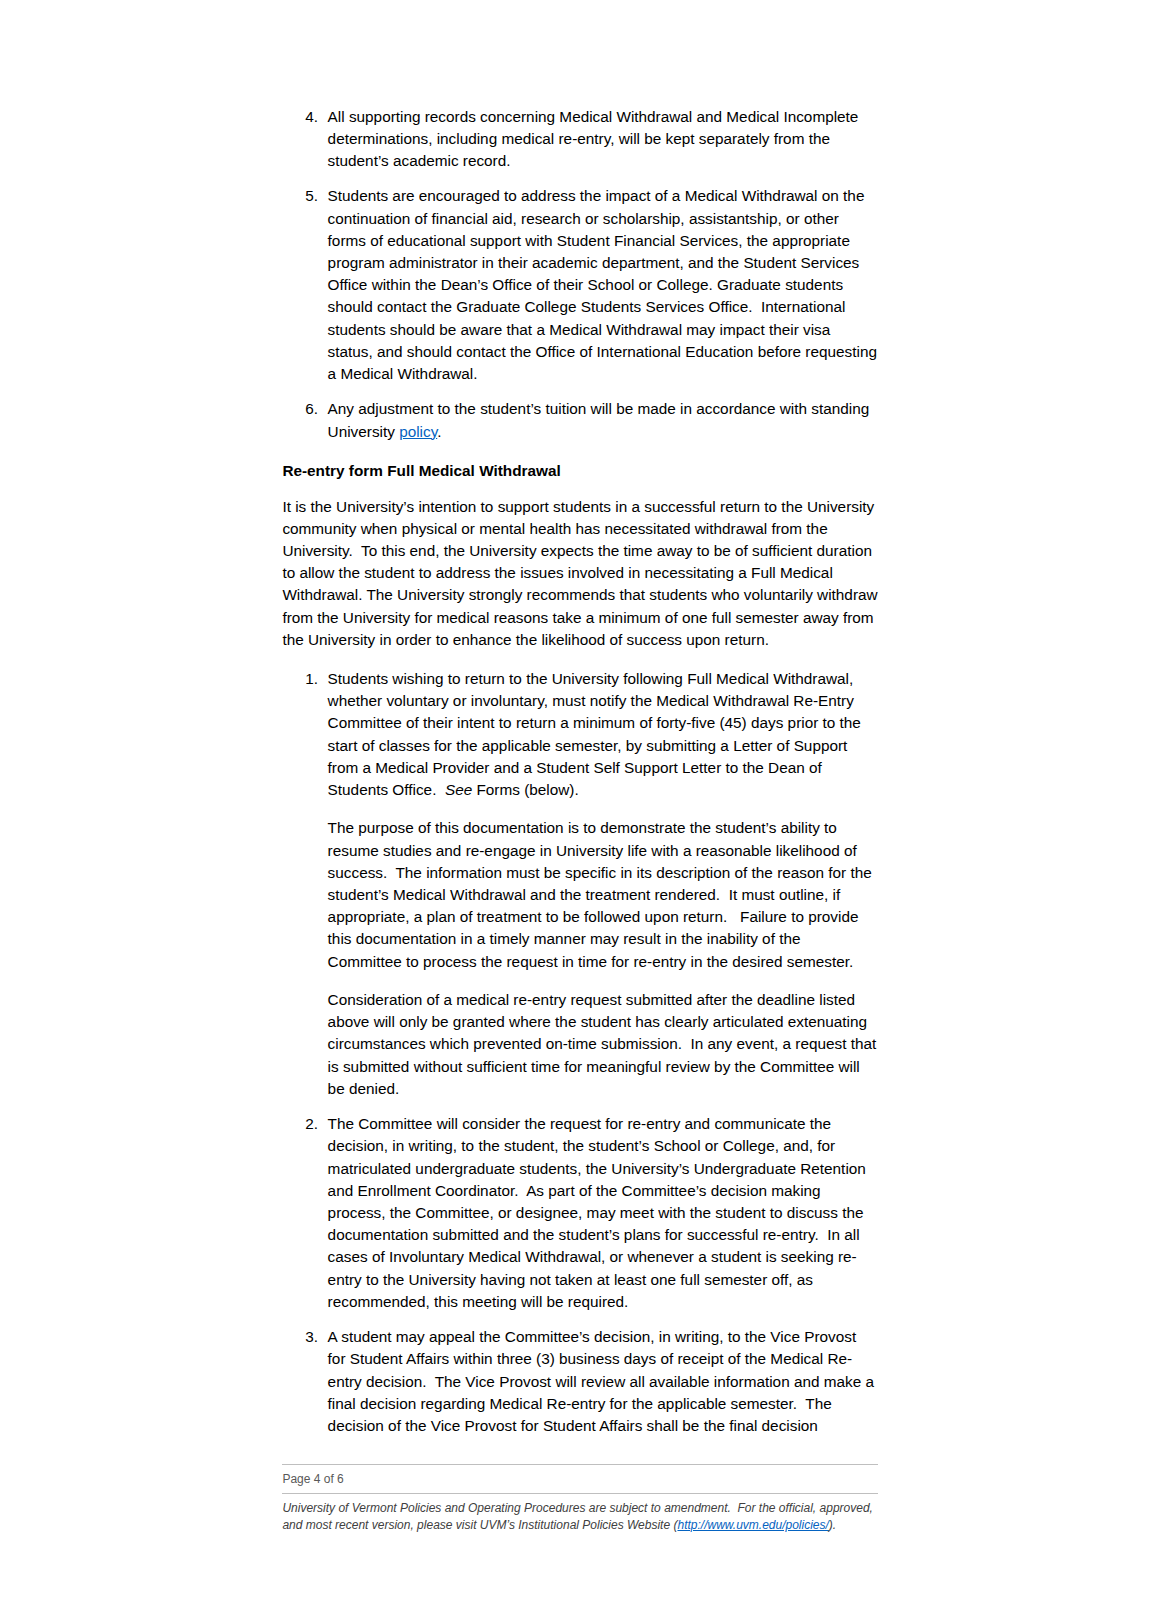All supporting records concerning Medical Withdrawal and Medical Incomplete determinations, including medical re-entry, will be kept separately from the student’s academic record.
Students are encouraged to address the impact of a Medical Withdrawal on the continuation of financial aid, research or scholarship, assistantship, or other forms of educational support with Student Financial Services, the appropriate program administrator in their academic department, and the Student Services Office within the Dean’s Office of their School or College. Graduate students should contact the Graduate College Students Services Office. International students should be aware that a Medical Withdrawal may impact their visa status, and should contact the Office of International Education before requesting a Medical Withdrawal.
Any adjustment to the student’s tuition will be made in accordance with standing University policy.
Re-entry form Full Medical Withdrawal
It is the University’s intention to support students in a successful return to the University community when physical or mental health has necessitated withdrawal from the University. To this end, the University expects the time away to be of sufficient duration to allow the student to address the issues involved in necessitating a Full Medical Withdrawal. The University strongly recommends that students who voluntarily withdraw from the University for medical reasons take a minimum of one full semester away from the University in order to enhance the likelihood of success upon return.
Students wishing to return to the University following Full Medical Withdrawal, whether voluntary or involuntary, must notify the Medical Withdrawal Re-Entry Committee of their intent to return a minimum of forty-five (45) days prior to the start of classes for the applicable semester, by submitting a Letter of Support from a Medical Provider and a Student Self Support Letter to the Dean of Students Office. See Forms (below).
The purpose of this documentation is to demonstrate the student’s ability to resume studies and re-engage in University life with a reasonable likelihood of success. The information must be specific in its description of the reason for the student’s Medical Withdrawal and the treatment rendered. It must outline, if appropriate, a plan of treatment to be followed upon return. Failure to provide this documentation in a timely manner may result in the inability of the Committee to process the request in time for re-entry in the desired semester.
Consideration of a medical re-entry request submitted after the deadline listed above will only be granted where the student has clearly articulated extenuating circumstances which prevented on-time submission. In any event, a request that is submitted without sufficient time for meaningful review by the Committee will be denied.
The Committee will consider the request for re-entry and communicate the decision, in writing, to the student, the student’s School or College, and, for matriculated undergraduate students, the University’s Undergraduate Retention and Enrollment Coordinator. As part of the Committee’s decision making process, the Committee, or designee, may meet with the student to discuss the documentation submitted and the student’s plans for successful re-entry. In all cases of Involuntary Medical Withdrawal, or whenever a student is seeking re-entry to the University having not taken at least one full semester off, as recommended, this meeting will be required.
A student may appeal the Committee’s decision, in writing, to the Vice Provost for Student Affairs within three (3) business days of receipt of the Medical Re-entry decision. The Vice Provost will review all available information and make a final decision regarding Medical Re-entry for the applicable semester. The decision of the Vice Provost for Student Affairs shall be the final decision
Page 4 of 6
University of Vermont Policies and Operating Procedures are subject to amendment. For the official, approved, and most recent version, please visit UVM’s Institutional Policies Website (http://www.uvm.edu/policies/).